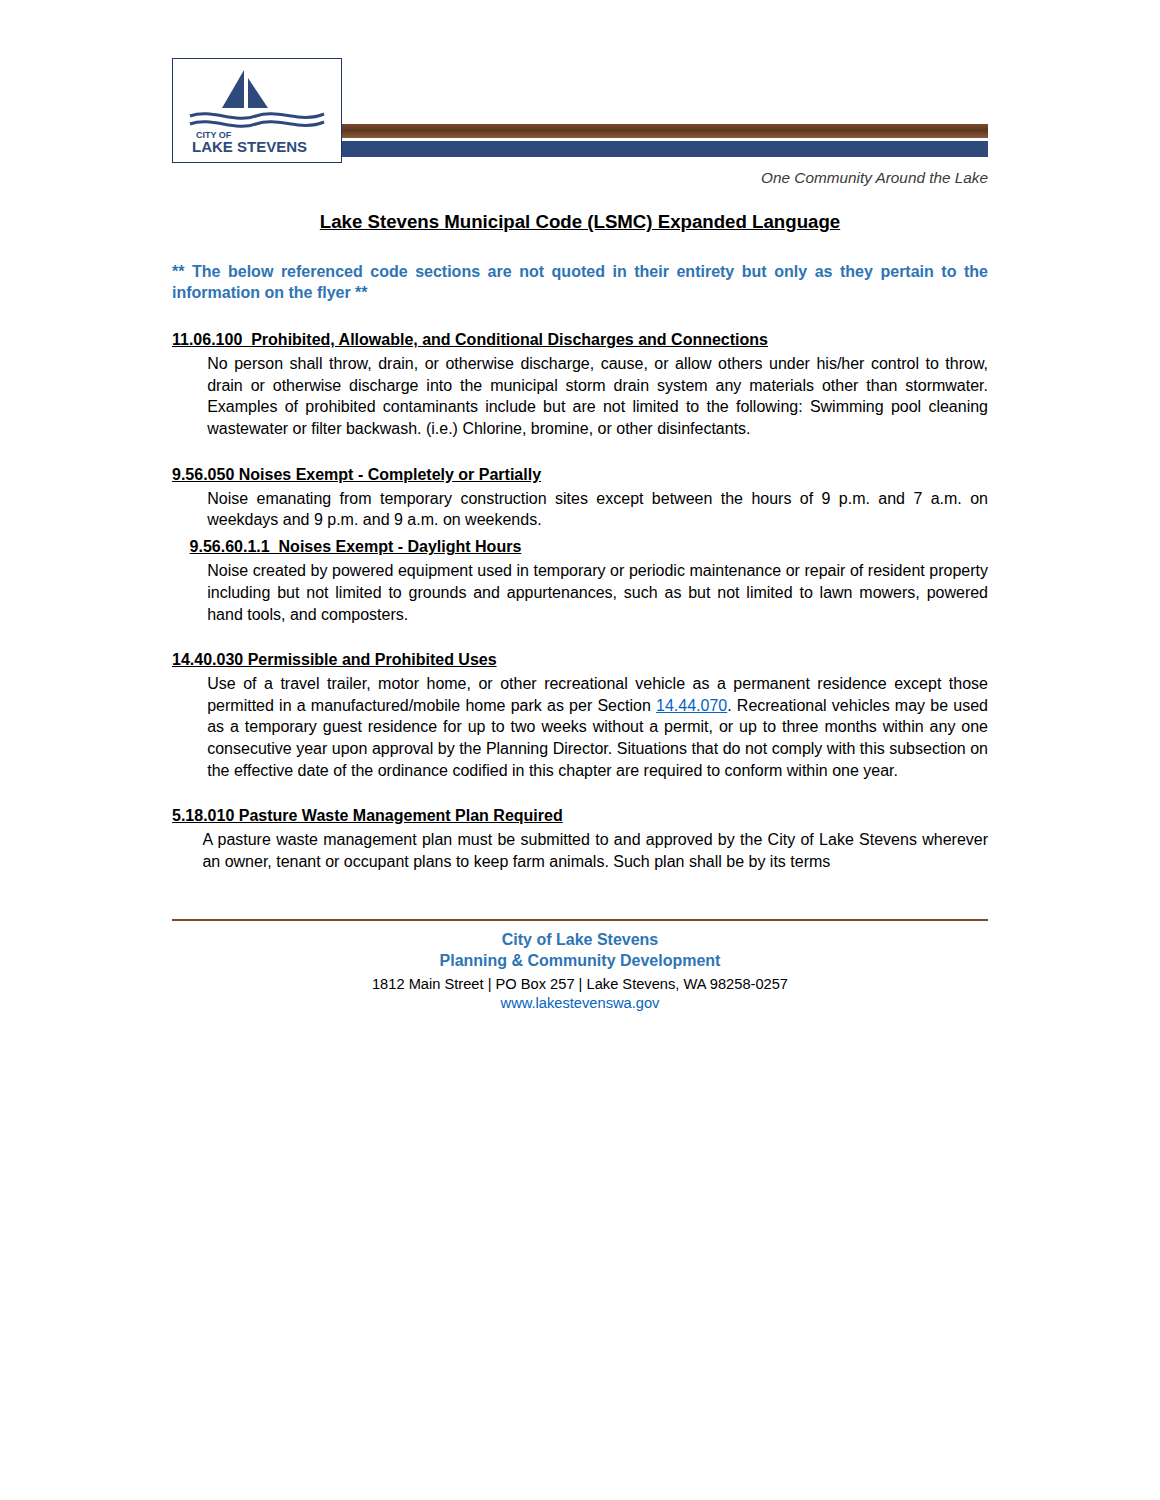CITY OF LAKE STEVENS
One Community Around the Lake
Lake Stevens Municipal Code (LSMC) Expanded Language
** The below referenced code sections are not quoted in their entirety but only as they pertain to the information on the flyer **
11.06.100 Prohibited, Allowable, and Conditional Discharges and Connections
No person shall throw, drain, or otherwise discharge, cause, or allow others under his/her control to throw, drain or otherwise discharge into the municipal storm drain system any materials other than stormwater. Examples of prohibited contaminants include but are not limited to the following: Swimming pool cleaning wastewater or filter backwash. (i.e.) Chlorine, bromine, or other disinfectants.
9.56.050 Noises Exempt - Completely or Partially
Noise emanating from temporary construction sites except between the hours of 9 p.m. and 7 a.m. on weekdays and 9 p.m. and 9 a.m. on weekends.
9.56.60.1.1 Noises Exempt - Daylight Hours
Noise created by powered equipment used in temporary or periodic maintenance or repair of resident property including but not limited to grounds and appurtenances, such as but not limited to lawn mowers, powered hand tools, and composters.
14.40.030 Permissible and Prohibited Uses
Use of a travel trailer, motor home, or other recreational vehicle as a permanent residence except those permitted in a manufactured/mobile home park as per Section 14.44.070. Recreational vehicles may be used as a temporary guest residence for up to two weeks without a permit, or up to three months within any one consecutive year upon approval by the Planning Director. Situations that do not comply with this subsection on the effective date of the ordinance codified in this chapter are required to conform within one year.
5.18.010 Pasture Waste Management Plan Required
A pasture waste management plan must be submitted to and approved by the City of Lake Stevens wherever an owner, tenant or occupant plans to keep farm animals. Such plan shall be by its terms
City of Lake Stevens
Planning & Community Development
1812 Main Street | PO Box 257 | Lake Stevens, WA 98258-0257
www.lakestevenswa.gov